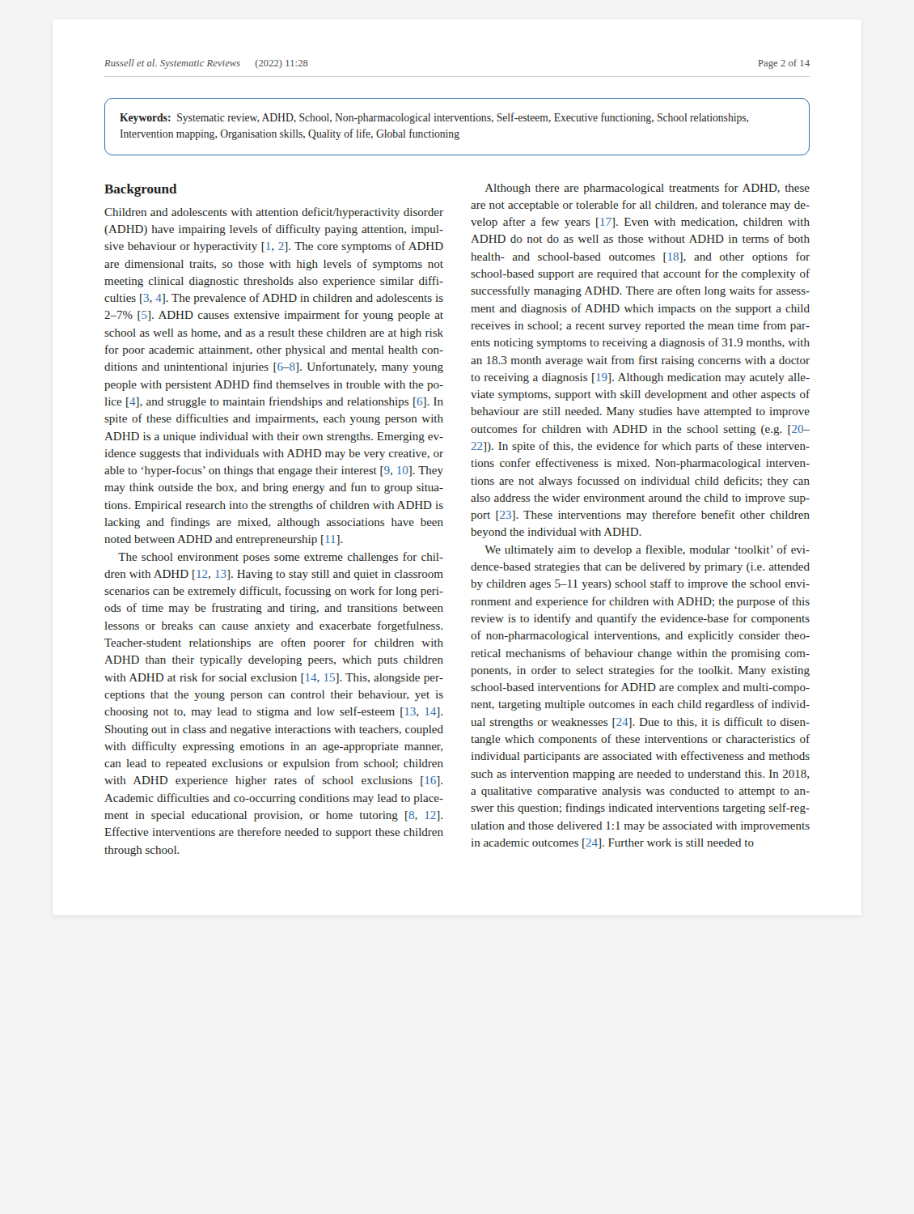Russell et al. Systematic Reviews(2022) 11:28
Page 2 of 14
Keywords: Systematic review, ADHD, School, Non-pharmacological interventions, Self-esteem, Executive functioning, School relationships, Intervention mapping, Organisation skills, Quality of life, Global functioning
Background
Children and adolescents with attention deficit/hyperactivity disorder (ADHD) have impairing levels of difficulty paying attention, impulsive behaviour or hyperactivity [1, 2]. The core symptoms of ADHD are dimensional traits, so those with high levels of symptoms not meeting clinical diagnostic thresholds also experience similar difficulties [3, 4]. The prevalence of ADHD in children and adolescents is 2–7% [5]. ADHD causes extensive impairment for young people at school as well as home, and as a result these children are at high risk for poor academic attainment, other physical and mental health conditions and unintentional injuries [6–8]. Unfortunately, many young people with persistent ADHD find themselves in trouble with the police [4], and struggle to maintain friendships and relationships [6]. In spite of these difficulties and impairments, each young person with ADHD is a unique individual with their own strengths. Emerging evidence suggests that individuals with ADHD may be very creative, or able to ‘hyper-focus’ on things that engage their interest [9, 10]. They may think outside the box, and bring energy and fun to group situations. Empirical research into the strengths of children with ADHD is lacking and findings are mixed, although associations have been noted between ADHD and entrepreneurship [11].
The school environment poses some extreme challenges for children with ADHD [12, 13]. Having to stay still and quiet in classroom scenarios can be extremely difficult, focussing on work for long periods of time may be frustrating and tiring, and transitions between lessons or breaks can cause anxiety and exacerbate forgetfulness. Teacher-student relationships are often poorer for children with ADHD than their typically developing peers, which puts children with ADHD at risk for social exclusion [14, 15]. This, alongside perceptions that the young person can control their behaviour, yet is choosing not to, may lead to stigma and low self-esteem [13, 14]. Shouting out in class and negative interactions with teachers, coupled with difficulty expressing emotions in an age-appropriate manner, can lead to repeated exclusions or expulsion from school; children with ADHD experience higher rates of school exclusions [16]. Academic difficulties and co-occurring conditions may lead to placement in special educational provision, or home tutoring [8, 12]. Effective interventions are therefore needed to support these children through school.
Although there are pharmacological treatments for ADHD, these are not acceptable or tolerable for all children, and tolerance may develop after a few years [17]. Even with medication, children with ADHD do not do as well as those without ADHD in terms of both health- and school-based outcomes [18], and other options for school-based support are required that account for the complexity of successfully managing ADHD. There are often long waits for assessment and diagnosis of ADHD which impacts on the support a child receives in school; a recent survey reported the mean time from parents noticing symptoms to receiving a diagnosis of 31.9 months, with an 18.3 month average wait from first raising concerns with a doctor to receiving a diagnosis [19]. Although medication may acutely alleviate symptoms, support with skill development and other aspects of behaviour are still needed. Many studies have attempted to improve outcomes for children with ADHD in the school setting (e.g. [20–22]). In spite of this, the evidence for which parts of these interventions confer effectiveness is mixed. Non-pharmacological interventions are not always focussed on individual child deficits; they can also address the wider environment around the child to improve support [23]. These interventions may therefore benefit other children beyond the individual with ADHD.
We ultimately aim to develop a flexible, modular ‘toolkit’ of evidence-based strategies that can be delivered by primary (i.e. attended by children ages 5–11 years) school staff to improve the school environment and experience for children with ADHD; the purpose of this review is to identify and quantify the evidence-base for components of non-pharmacological interventions, and explicitly consider theoretical mechanisms of behaviour change within the promising components, in order to select strategies for the toolkit. Many existing school-based interventions for ADHD are complex and multi-component, targeting multiple outcomes in each child regardless of individual strengths or weaknesses [24]. Due to this, it is difficult to disentangle which components of these interventions or characteristics of individual participants are associated with effectiveness and methods such as intervention mapping are needed to understand this. In 2018, a qualitative comparative analysis was conducted to attempt to answer this question; findings indicated interventions targeting self-regulation and those delivered 1:1 may be associated with improvements in academic outcomes [24]. Further work is still needed to